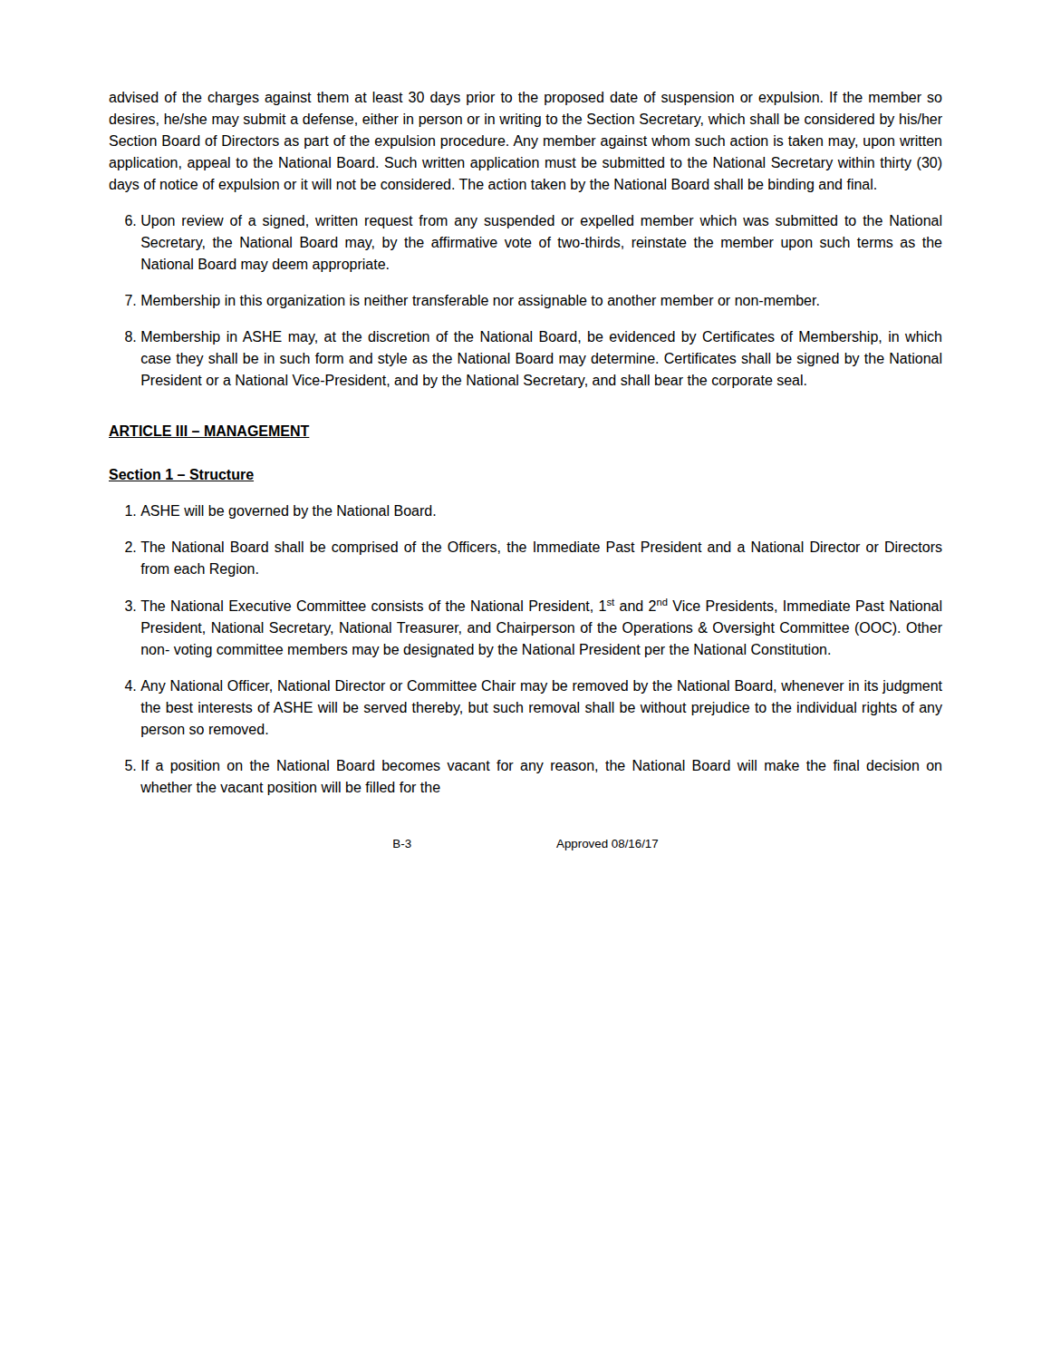advised of the charges against them at least 30 days prior to the proposed date of suspension or expulsion. If the member so desires, he/she may submit a defense, either in person or in writing to the Section Secretary, which shall be considered by his/her Section Board of Directors as part of the expulsion procedure. Any member against whom such action is taken may, upon written application, appeal to the National Board. Such written application must be submitted to the National Secretary within thirty (30) days of notice of expulsion or it will not be considered. The action taken by the National Board shall be binding and final.
Upon review of a signed, written request from any suspended or expelled member which was submitted to the National Secretary, the National Board may, by the affirmative vote of two-thirds, reinstate the member upon such terms as the National Board may deem appropriate.
Membership in this organization is neither transferable nor assignable to another member or non-member.
Membership in ASHE may, at the discretion of the National Board, be evidenced by Certificates of Membership, in which case they shall be in such form and style as the National Board may determine. Certificates shall be signed by the National President or a National Vice-President, and by the National Secretary, and shall bear the corporate seal.
ARTICLE III – MANAGEMENT
Section 1 – Structure
ASHE will be governed by the National Board.
The National Board shall be comprised of the Officers, the Immediate Past President and a National Director or Directors from each Region.
The National Executive Committee consists of the National President, 1st and 2nd Vice Presidents, Immediate Past National President, National Secretary, National Treasurer, and Chairperson of the Operations & Oversight Committee (OOC). Other non- voting committee members may be designated by the National President per the National Constitution.
Any National Officer, National Director or Committee Chair may be removed by the National Board, whenever in its judgment the best interests of ASHE will be served thereby, but such removal shall be without prejudice to the individual rights of any person so removed.
If a position on the National Board becomes vacant for any reason, the National Board will make the final decision on whether the vacant position will be filled for the
B-3 Approved 08/16/17